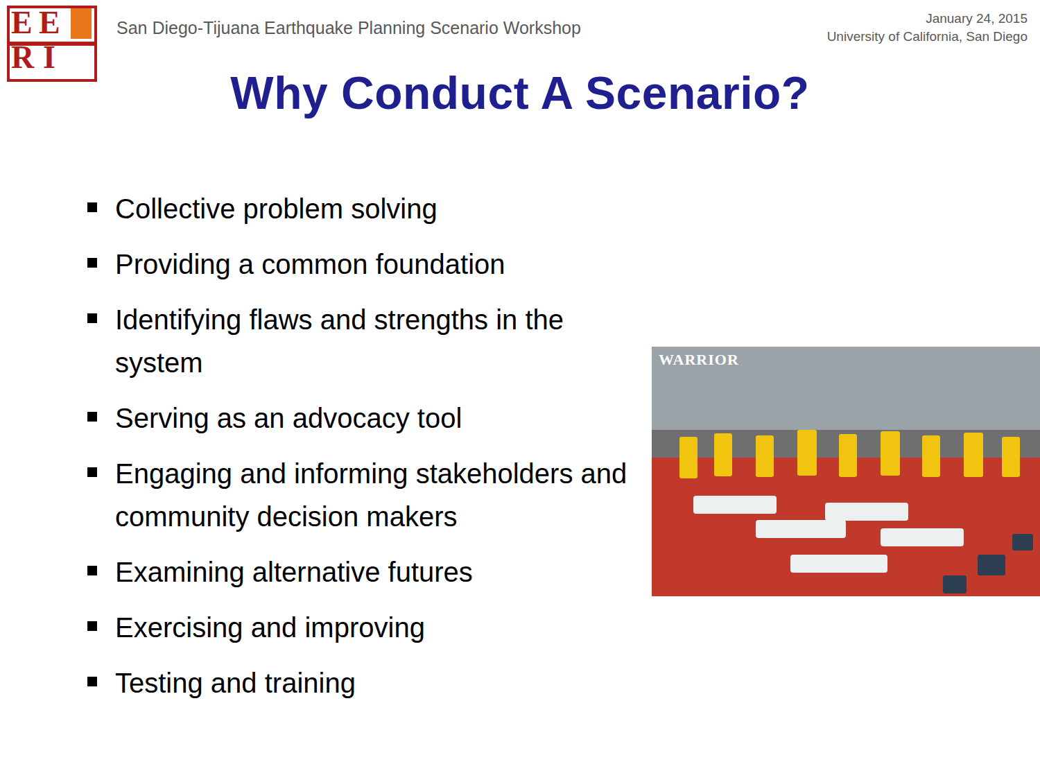E E R I
San Diego-Tijuana Earthquake Planning Scenario Workshop
January 24, 2015
University of California, San Diego
Why Conduct A Scenario?
Collective problem solving
Providing a common foundation
Identifying flaws and strengths in the system
Serving as an advocacy tool
Engaging and informing stakeholders and community decision makers
Examining alternative futures
Exercising and improving
Testing and training
WARRIOR